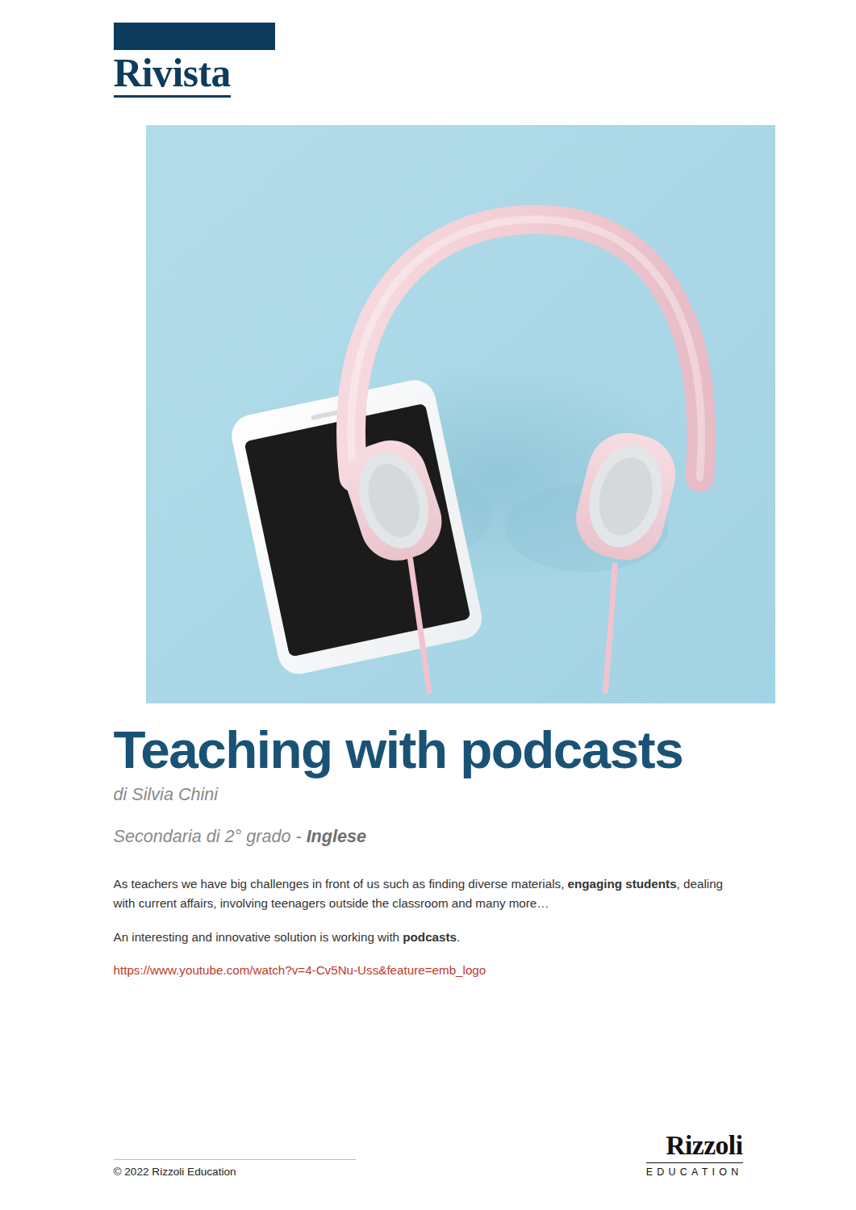Rivista
Teaching with podcasts
di Silvia Chini
Secondaria di 2° grado - Inglese
As teachers we have big challenges in front of us such as finding diverse materials, engaging students, dealing with current affairs, involving teenagers outside the classroom and many more…
An interesting and innovative solution is working with podcasts.
https://www.youtube.com/watch?v=4-Cv5Nu-Uss&feature=emb_logo
© 2022 Rizzoli Education
Rizzoli
EDUCATION